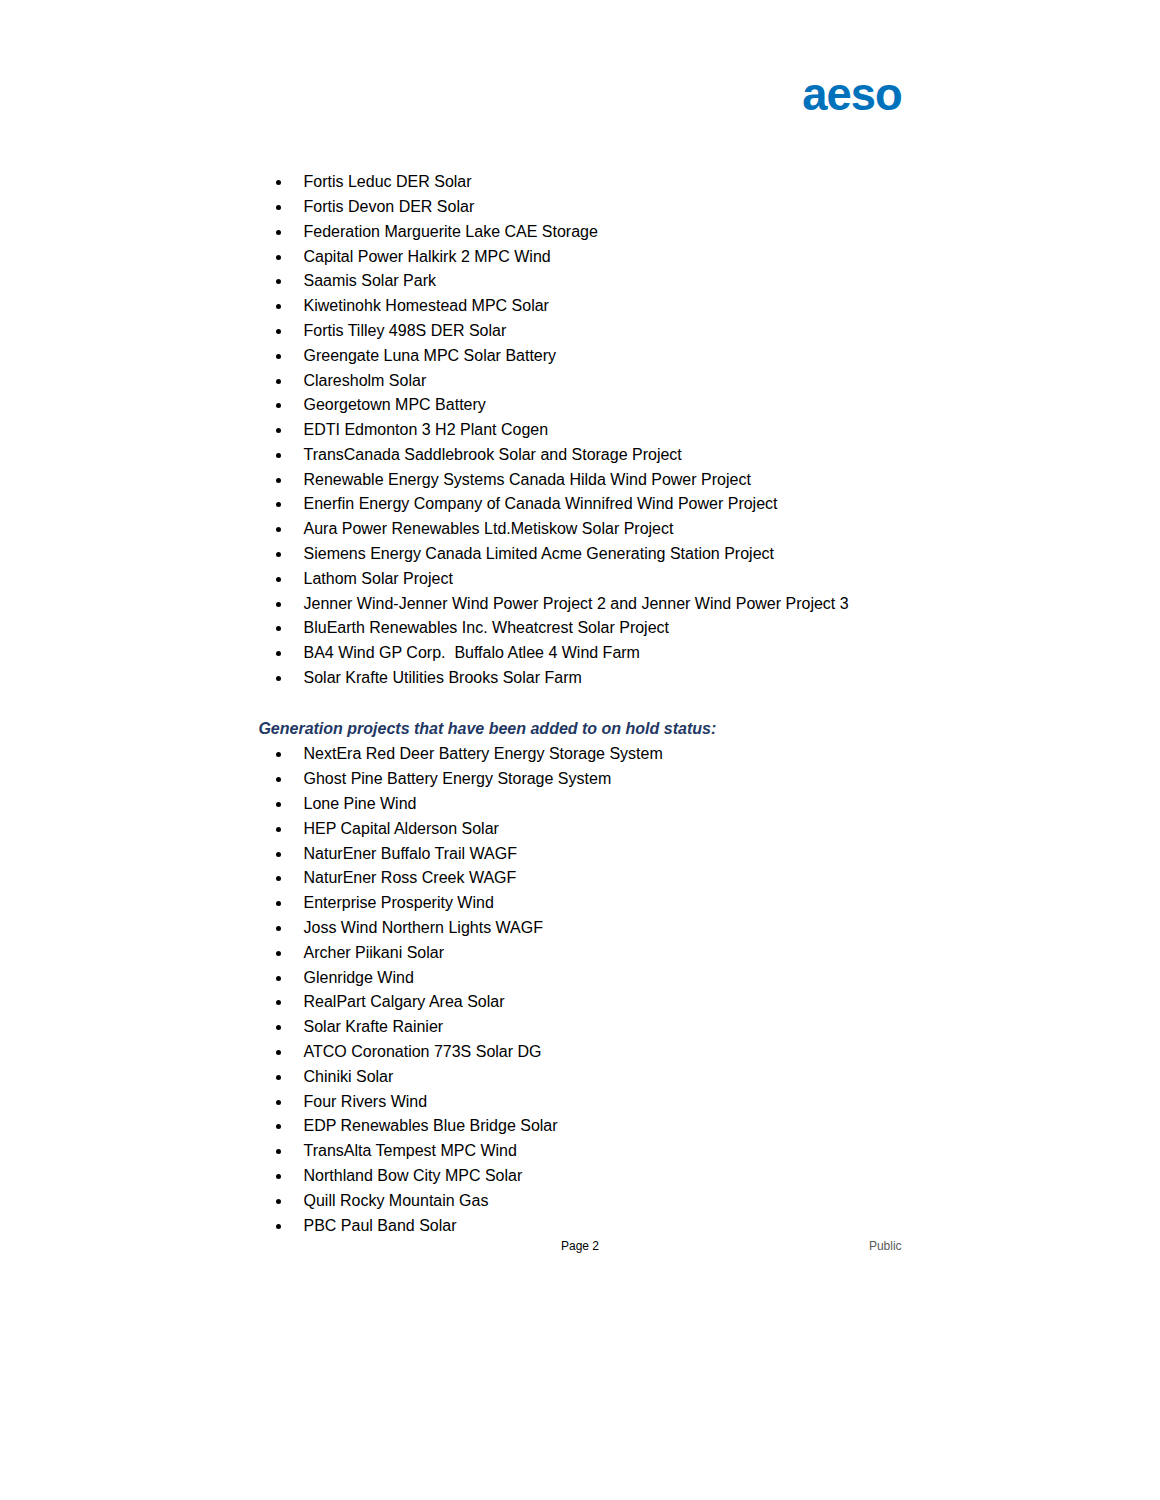aeso
Fortis Leduc DER Solar
Fortis Devon DER Solar
Federation Marguerite Lake CAE Storage
Capital Power Halkirk 2 MPC Wind
Saamis Solar Park
Kiwetinohk Homestead MPC Solar
Fortis Tilley 498S DER Solar
Greengate Luna MPC Solar Battery
Claresholm Solar
Georgetown MPC Battery
EDTI Edmonton 3 H2 Plant Cogen
TransCanada Saddlebrook Solar and Storage Project
Renewable Energy Systems Canada Hilda Wind Power Project
Enerfin Energy Company of Canada Winnifred Wind Power Project
Aura Power Renewables Ltd.Metiskow Solar Project
Siemens Energy Canada Limited Acme Generating Station Project
Lathom Solar Project
Jenner Wind-Jenner Wind Power Project 2 and Jenner Wind Power Project 3
BluEarth Renewables Inc. Wheatcrest Solar Project
BA4 Wind GP Corp. Buffalo Atlee 4 Wind Farm
Solar Krafte Utilities Brooks Solar Farm
Generation projects that have been added to on hold status:
NextEra Red Deer Battery Energy Storage System
Ghost Pine Battery Energy Storage System
Lone Pine Wind
HEP Capital Alderson Solar
NaturEner Buffalo Trail WAGF
NaturEner Ross Creek WAGF
Enterprise Prosperity Wind
Joss Wind Northern Lights WAGF
Archer Piikani Solar
Glenridge Wind
RealPart Calgary Area Solar
Solar Krafte Rainier
ATCO Coronation 773S Solar DG
Chiniki Solar
Four Rivers Wind
EDP Renewables Blue Bridge Solar
TransAlta Tempest MPC Wind
Northland Bow City MPC Solar
Quill Rocky Mountain Gas
PBC Paul Band Solar
Page 2
Public